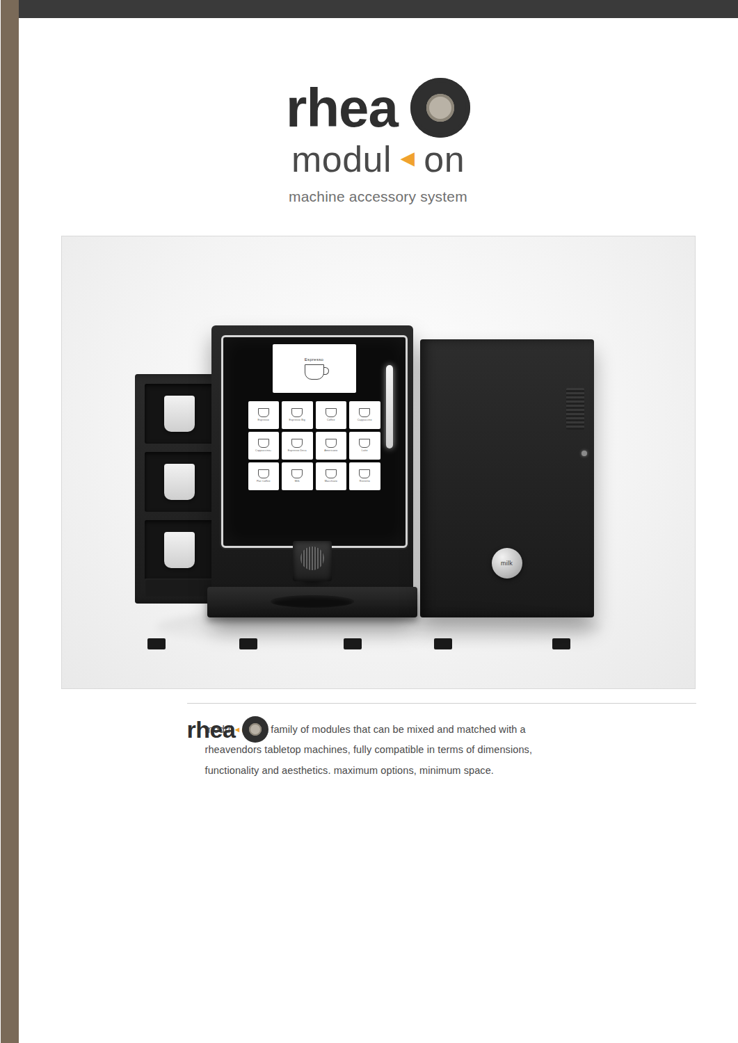rhea
modul◄on
machine accessory system
Espresso
Espresso
Espresso Big
Coffee
Cappuccino
Cappuccino+
Espresso Deca
Americano
Latte
Flat Coffee
Milk
Macchiato
Ristretto
milk
modul◄on - a family of modules that can be mixed and matched with a rheavendors tabletop machines, fully compatible in terms of dimensions, functionality and aesthetics. maximum options, minimum space.
rhea